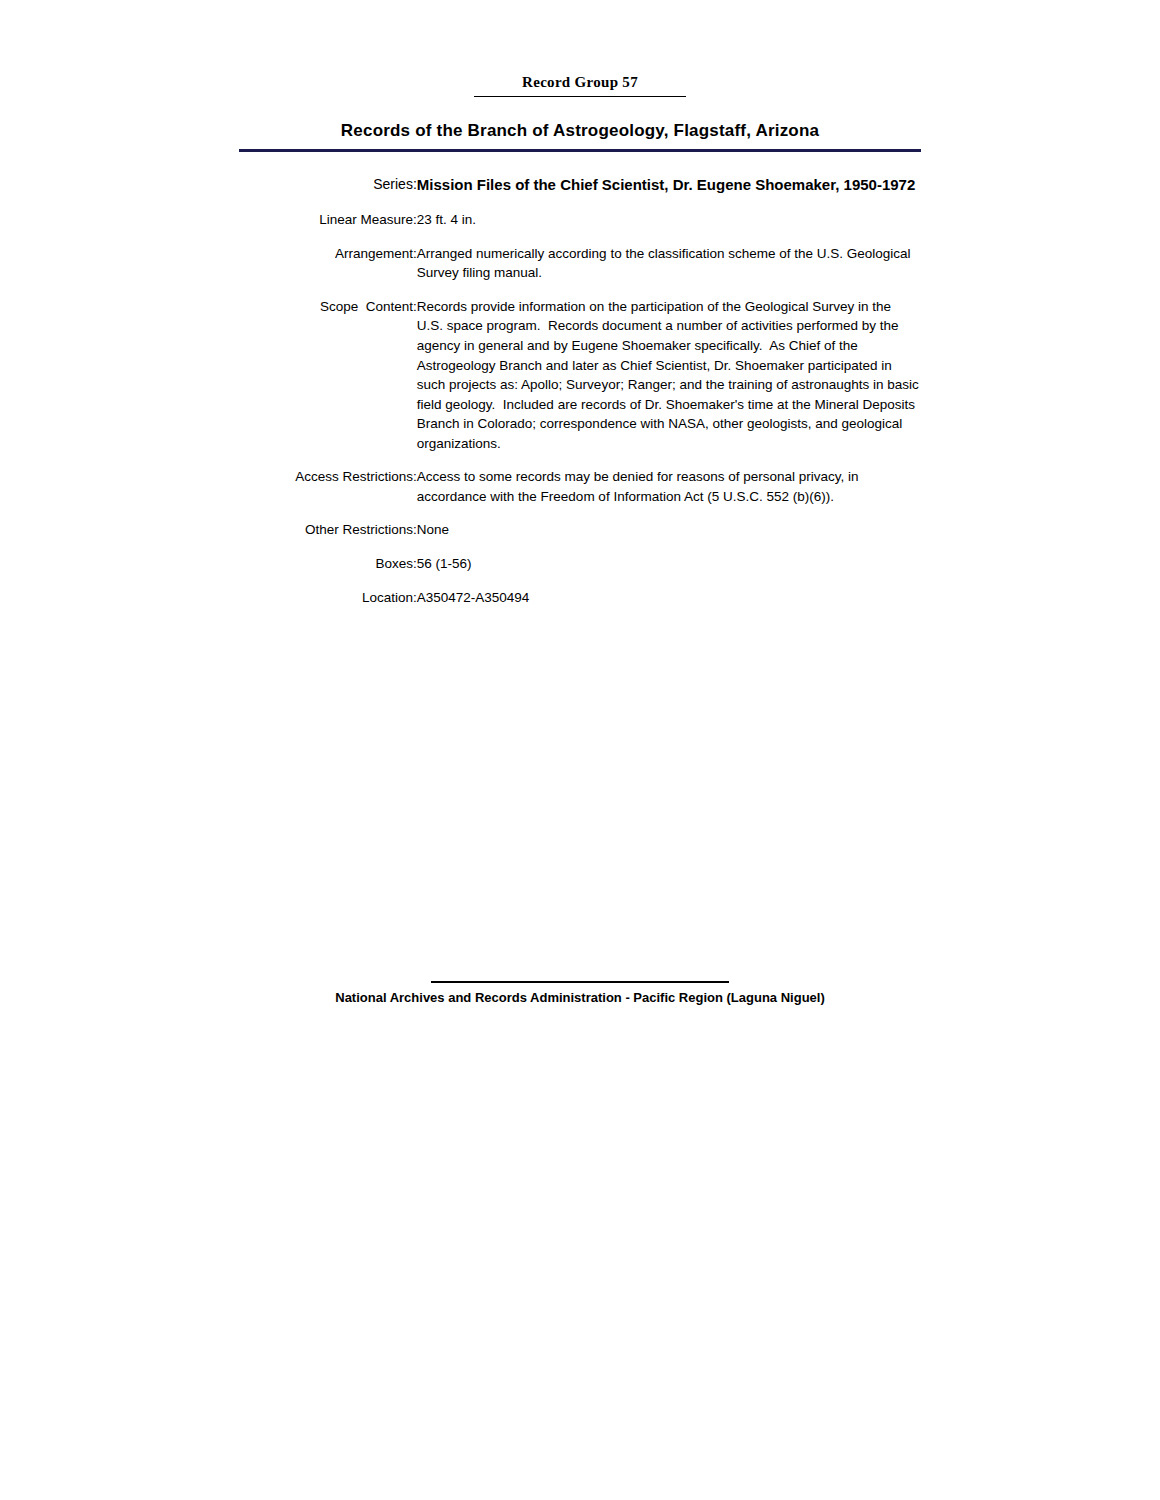Record Group 57
Records of the Branch of Astrogeology, Flagstaff, Arizona
| Series: | Mission Files of the Chief Scientist, Dr. Eugene Shoemaker, 1950-1972 |
| Linear Measure: | 23 ft. 4 in. |
| Arrangement: | Arranged numerically according to the classification scheme of the U.S. Geological Survey filing manual. |
| Scope Content: | Records provide information on the participation of the Geological Survey in the U.S. space program. Records document a number of activities performed by the agency in general and by Eugene Shoemaker specifically. As Chief of the Astrogeology Branch and later as Chief Scientist, Dr. Shoemaker participated in such projects as: Apollo; Surveyor; Ranger; and the training of astronaughts in basic field geology. Included are records of Dr. Shoemaker's time at the Mineral Deposits Branch in Colorado; correspondence with NASA, other geologists, and geological organizations. |
| Access Restrictions: | Access to some records may be denied for reasons of personal privacy, in accordance with the Freedom of Information Act (5 U.S.C. 552 (b)(6)). |
| Other Restrictions: | None |
| Boxes: | 56 (1-56) |
| Location: | A350472-A350494 |
National Archives and Records Administration - Pacific Region (Laguna Niguel)